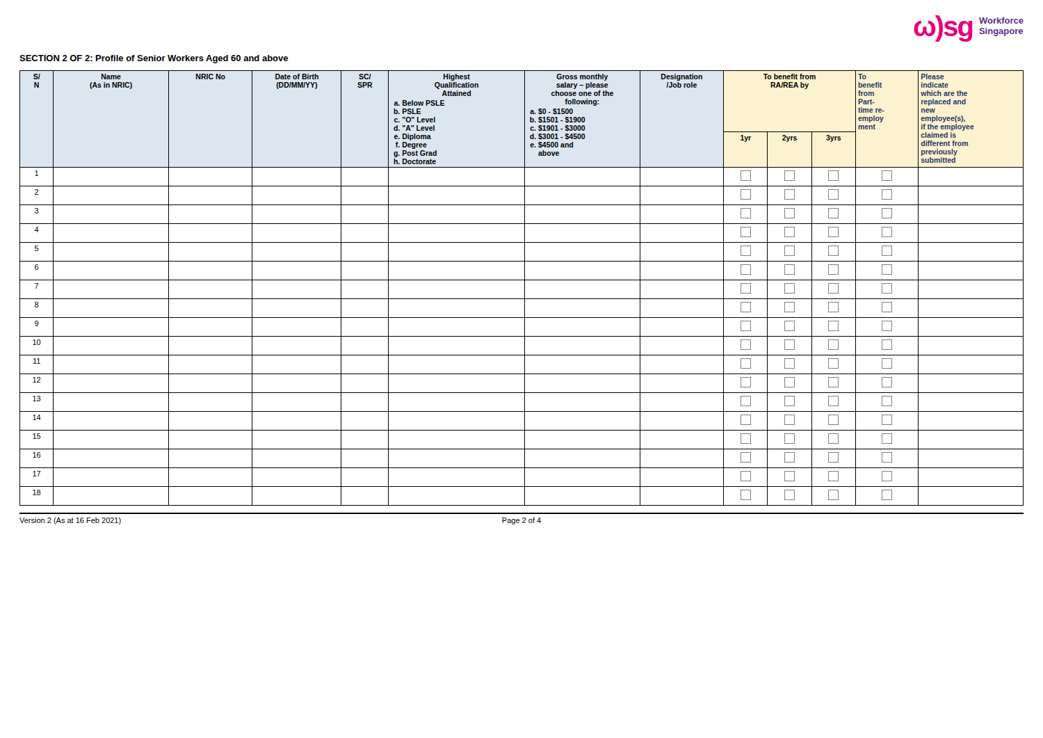ω)sg Workforce
Singapore
SECTION 2 OF 2: Profile of Senior Workers Aged 60 and above
| S/ N | Name (As in NRIC) | NRIC No | Date of Birth (DD/MM/YY) | SC/ SPR | Highest Qualification Attained Below PSLE PSLE "O" Level "A" Level Diploma Degree Post Grad Doctorate | Gross monthly salary – please choose one of the following: $0 - $1500 $1501 - $1900 $1901 - $3000 $3001 - $4500 $4500 and above | Designation /Job role | To benefit from RA/REA by | To benefit from Part- time re- employ ment | Please indicate which are the replaced and new employee(s), if the employee claimed is different from previously submitted |
| --- | --- | --- | --- | --- | --- | --- | --- | --- | --- | --- |
| 1yr | 2yrs | 3yrs |
| 1 | | | | | | | | | | | | |
| 2 | | | | | | | | | | | | |
| 3 | | | | | | | | | | | | |
| 4 | | | | | | | | | | | | |
| 5 | | | | | | | | | | | | |
| 6 | | | | | | | | | | | | |
| 7 | | | | | | | | | | | | |
| 8 | | | | | | | | | | | | |
| 9 | | | | | | | | | | | | |
| 10 | | | | | | | | | | | | |
| 11 | | | | | | | | | | | | |
| 12 | | | | | | | | | | | | |
| 13 | | | | | | | | | | | | |
| 14 | | | | | | | | | | | | |
| 15 | | | | | | | | | | | | |
| 16 | | | | | | | | | | | | |
| 17 | | | | | | | | | | | | |
| 18 | | | | | | | | | | | | |
Version 2 (As at 16 Feb 2021)
Page 2 of 4